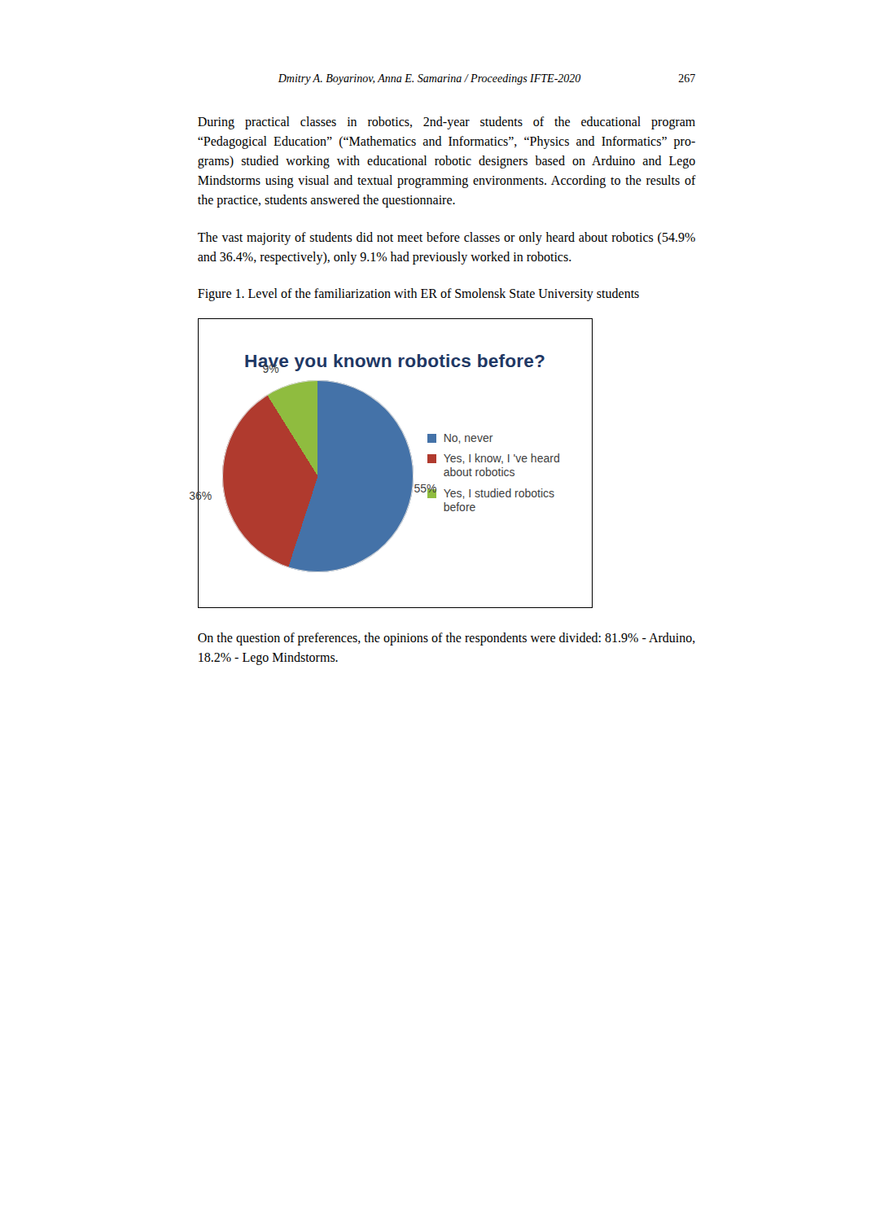Dmitry A. Boyarinov, Anna E. Samarina / Proceedings IFTE-2020 267
During practical classes in robotics, 2nd-year students of the educational program “Pedagogical Education” (“Mathematics and Informatics”, “Physics and Informatics” programs) studied working with educational robotic designers based on Arduino and Lego Mindstorms using visual and textual programming environments. According to the results of the practice, students answered the questionnaire.
The vast majority of students did not meet before classes or only heard about robotics (54.9% and 36.4%, respectively), only 9.1% had previously worked in robotics.
Figure 1. Level of the familiarization with ER of Smolensk State University students
Have you known robotics before?
9% 36% 55%
No, never
Yes, I know, I 've heard about robotics
Yes, I studied robotics before
On the question of preferences, the opinions of the respondents were divided: 81.9% - Arduino, 18.2% - Lego Mindstorms.